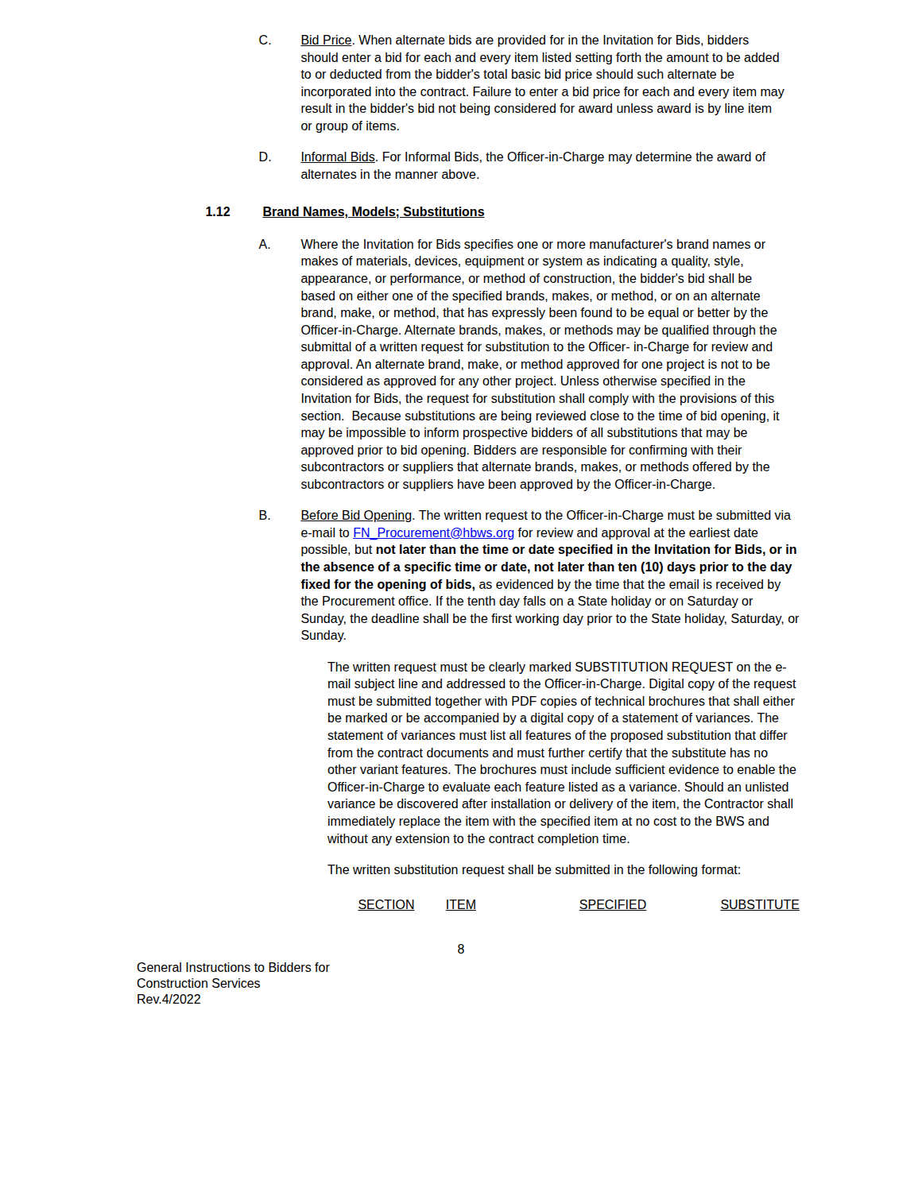C.
Bid Price. When alternate bids are provided for in the Invitation for Bids, bidders should enter a bid for each and every item listed setting forth the amount to be added to or deducted from the bidder's total basic bid price should such alternate be incorporated into the contract. Failure to enter a bid price for each and every item may result in the bidder's bid not being considered for award unless award is by line item or group of items.
D.
Informal Bids. For Informal Bids, the Officer-in-Charge may determine the award of alternates in the manner above.
1.12
Brand Names, Models; Substitutions
A.
Where the Invitation for Bids specifies one or more manufacturer's brand names or makes of materials, devices, equipment or system as indicating a quality, style, appearance, or performance, or method of construction, the bidder's bid shall be based on either one of the specified brands, makes, or method, or on an alternate brand, make, or method, that has expressly been found to be equal or better by the Officer-in-Charge. Alternate brands, makes, or methods may be qualified through the submittal of a written request for substitution to the Officer- in-Charge for review and approval. An alternate brand, make, or method approved for one project is not to be considered as approved for any other project. Unless otherwise specified in the Invitation for Bids, the request for substitution shall comply with the provisions of this section. Because substitutions are being reviewed close to the time of bid opening, it may be impossible to inform prospective bidders of all substitutions that may be approved prior to bid opening. Bidders are responsible for confirming with their subcontractors or suppliers that alternate brands, makes, or methods offered by the subcontractors or suppliers have been approved by the Officer-in-Charge.
B.
Before Bid Opening. The written request to the Officer-in-Charge must be submitted via e-mail to FN_Procurement@hbws.org for review and approval at the earliest date possible, but not later than the time or date specified in the Invitation for Bids, or in the absence of a specific time or date, not later than ten (10) days prior to the day fixed for the opening of bids, as evidenced by the time that the email is received by the Procurement office. If the tenth day falls on a State holiday or on Saturday or Sunday, the deadline shall be the first working day prior to the State holiday, Saturday, or Sunday.
The written request must be clearly marked SUBSTITUTION REQUEST on the e-mail subject line and addressed to the Officer-in-Charge. Digital copy of the request must be submitted together with PDF copies of technical brochures that shall either be marked or be accompanied by a digital copy of a statement of variances. The statement of variances must list all features of the proposed substitution that differ from the contract documents and must further certify that the substitute has no other variant features. The brochures must include sufficient evidence to enable the Officer-in-Charge to evaluate each feature listed as a variance. Should an unlisted variance be discovered after installation or delivery of the item, the Contractor shall immediately replace the item with the specified item at no cost to the BWS and without any extension to the contract completion time.
The written substitution request shall be submitted in the following format:
SECTION
ITEM
SPECIFIED
SUBSTITUTE
8
General Instructions to Bidders for
Construction Services
Rev.4/2022